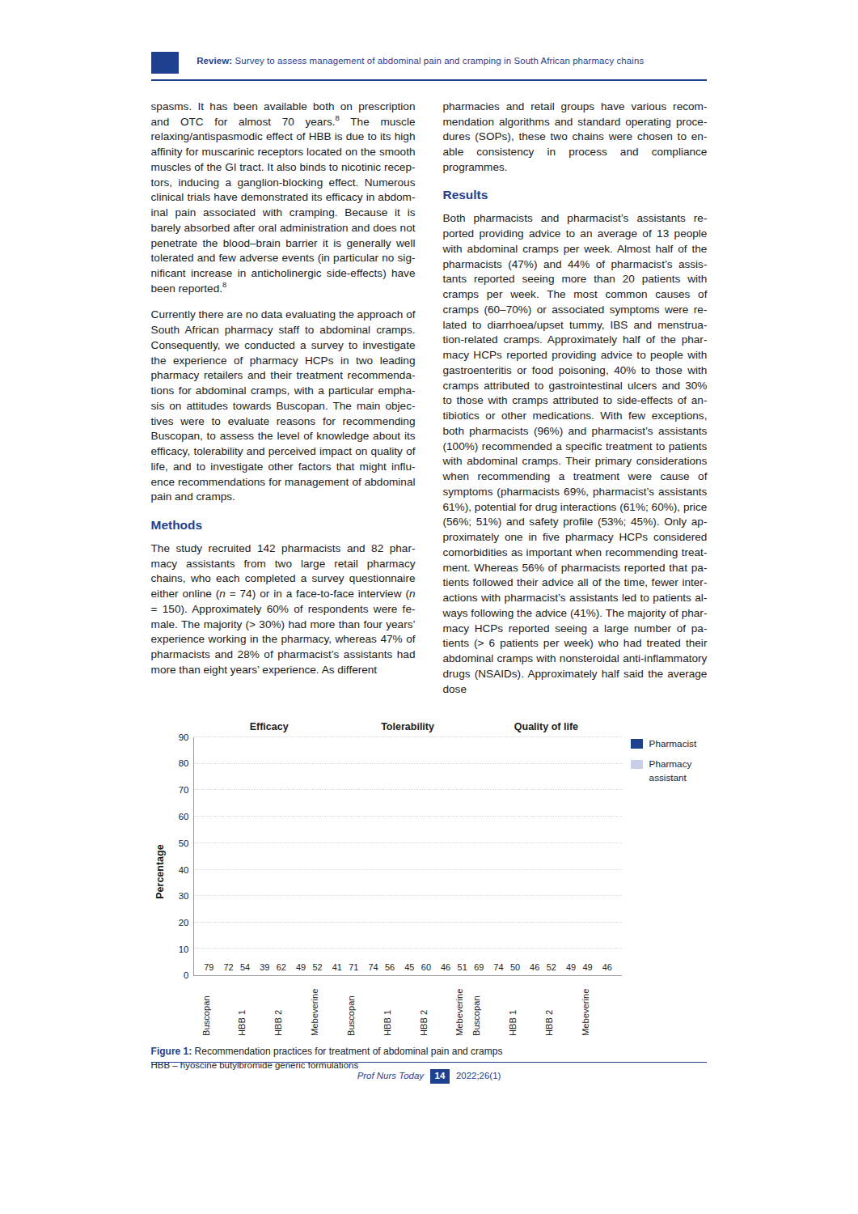Review: Survey to assess management of abdominal pain and cramping in South African pharmacy chains
spasms. It has been available both on prescription and OTC for almost 70 years.8 The muscle relaxing/antispasmodic effect of HBB is due to its high affinity for muscarinic receptors located on the smooth muscles of the GI tract. It also binds to nicotinic receptors, inducing a ganglion-blocking effect. Numerous clinical trials have demonstrated its efficacy in abdominal pain associated with cramping. Because it is barely absorbed after oral administration and does not penetrate the blood–brain barrier it is generally well tolerated and few adverse events (in particular no significant increase in anticholinergic side-effects) have been reported.8
Currently there are no data evaluating the approach of South African pharmacy staff to abdominal cramps. Consequently, we conducted a survey to investigate the experience of pharmacy HCPs in two leading pharmacy retailers and their treatment recommendations for abdominal cramps, with a particular emphasis on attitudes towards Buscopan. The main objectives were to evaluate reasons for recommending Buscopan, to assess the level of knowledge about its efficacy, tolerability and perceived impact on quality of life, and to investigate other factors that might influence recommendations for management of abdominal pain and cramps.
Methods
The study recruited 142 pharmacists and 82 pharmacy assistants from two large retail pharmacy chains, who each completed a survey questionnaire either online (n = 74) or in a face-to-face interview (n = 150). Approximately 60% of respondents were female. The majority (> 30%) had more than four years’ experience working in the pharmacy, whereas 47% of pharmacists and 28% of pharmacist’s assistants had more than eight years’ experience. As different
pharmacies and retail groups have various recommendation algorithms and standard operating procedures (SOPs), these two chains were chosen to enable consistency in process and compliance programmes.
Results
Both pharmacists and pharmacist’s assistants reported providing advice to an average of 13 people with abdominal cramps per week. Almost half of the pharmacists (47%) and 44% of pharmacist’s assistants reported seeing more than 20 patients with cramps per week. The most common causes of cramps (60–70%) or associated symptoms were related to diarrhoea/upset tummy, IBS and menstruation-related cramps. Approximately half of the pharmacy HCPs reported providing advice to people with gastroenteritis or food poisoning, 40% to those with cramps attributed to gastrointestinal ulcers and 30% to those with cramps attributed to side-effects of antibiotics or other medications. With few exceptions, both pharmacists (96%) and pharmacist’s assistants (100%) recommended a specific treatment to patients with abdominal cramps. Their primary considerations when recommending a treatment were cause of symptoms (pharmacists 69%, pharmacist’s assistants 61%), potential for drug interactions (61%; 60%), price (56%; 51%) and safety profile (53%; 45%). Only approximately one in five pharmacy HCPs considered comorbidities as important when recommending treatment. Whereas 56% of pharmacists reported that patients followed their advice all of the time, fewer interactions with pharmacist’s assistants led to patients always following the advice (41%). The majority of pharmacy HCPs reported seeing a large number of patients (> 6 patients per week) who had treated their abdominal cramps with nonsteroidal anti-inflammatory drugs (NSAIDs). Approximately half said the average dose
Efficacy Tolerability Quality of life
Percentage
90
80
70
60
50
40
30
20
10
0
79
72
54
39
62
49
52
41
71
74
56
45
60
46
51
69
74
50
46
52
49
49
46
Pharmacist
Pharmacy assistant
Buscopan
HBB 1
HBB 2
Mebeverine
Buscopan
HBB 1
HBB 2
Mebeverine
Buscopan
HBB 1
HBB 2
Mebeverine
Figure 1: Recommendation practices for treatment of abdominal pain and cramps
HBB – hyoscine butylbromide generic formulations
Prof Nurs Today 14 2022;26(1)